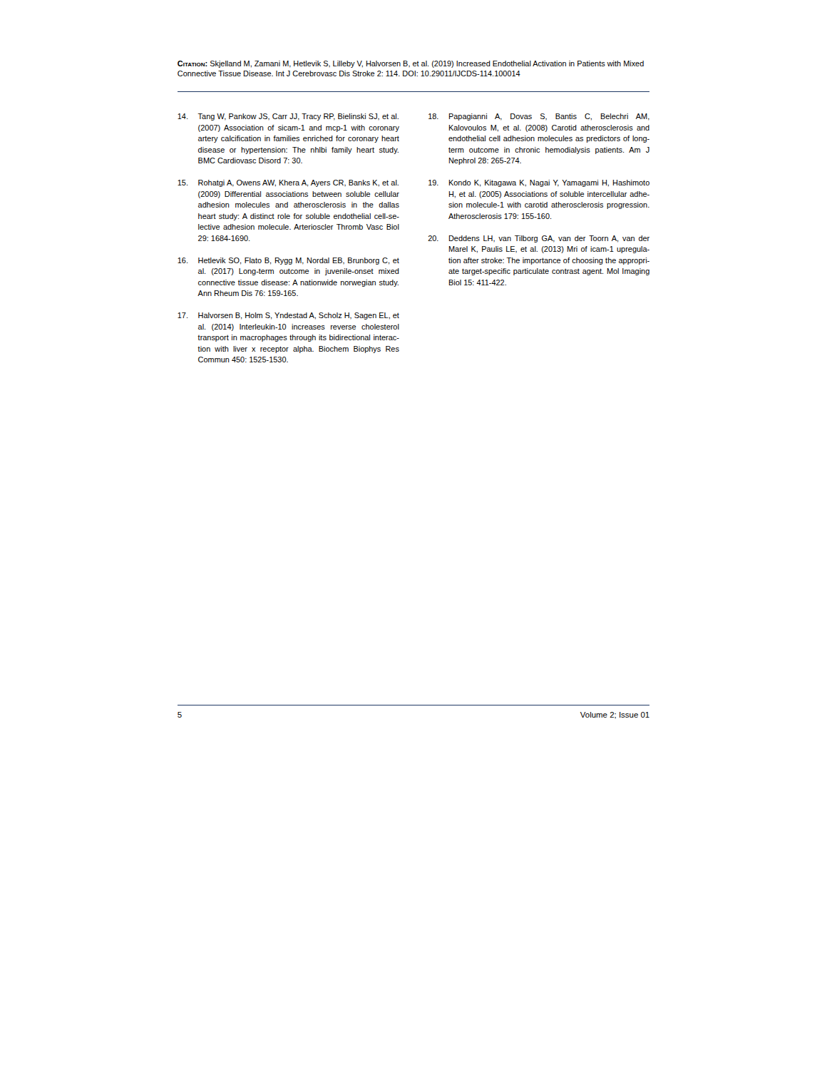Citation: Skjelland M, Zamani M, Hetlevik S, Lilleby V, Halvorsen B, et al. (2019) Increased Endothelial Activation in Patients with Mixed Connective Tissue Disease. Int J Cerebrovasc Dis Stroke 2: 114. DOI: 10.29011/IJCDS-114.100014
14. Tang W, Pankow JS, Carr JJ, Tracy RP, Bielinski SJ, et al. (2007) Association of sicam-1 and mcp-1 with coronary artery calcification in families enriched for coronary heart disease or hypertension: The nhlbi family heart study. BMC Cardiovasc Disord 7: 30.
15. Rohatgi A, Owens AW, Khera A, Ayers CR, Banks K, et al. (2009) Differential associations between soluble cellular adhesion molecules and atherosclerosis in the dallas heart study: A distinct role for soluble endothelial cell-selective adhesion molecule. Arterioscler Thromb Vasc Biol 29: 1684-1690.
16. Hetlevik SO, Flato B, Rygg M, Nordal EB, Brunborg C, et al. (2017) Long-term outcome in juvenile-onset mixed connective tissue disease: A nationwide norwegian study. Ann Rheum Dis 76: 159-165.
17. Halvorsen B, Holm S, Yndestad A, Scholz H, Sagen EL, et al. (2014) Interleukin-10 increases reverse cholesterol transport in macrophages through its bidirectional interaction with liver x receptor alpha. Biochem Biophys Res Commun 450: 1525-1530.
18. Papagianni A, Dovas S, Bantis C, Belechri AM, Kalovoulos M, et al. (2008) Carotid atherosclerosis and endothelial cell adhesion molecules as predictors of long-term outcome in chronic hemodialysis patients. Am J Nephrol 28: 265-274.
19. Kondo K, Kitagawa K, Nagai Y, Yamagami H, Hashimoto H, et al. (2005) Associations of soluble intercellular adhesion molecule-1 with carotid atherosclerosis progression. Atherosclerosis 179: 155-160.
20. Deddens LH, van Tilborg GA, van der Toorn A, van der Marel K, Paulis LE, et al. (2013) Mri of icam-1 upregulation after stroke: The importance of choosing the appropriate target-specific particulate contrast agent. Mol Imaging Biol 15: 411-422.
5 Volume 2; Issue 01